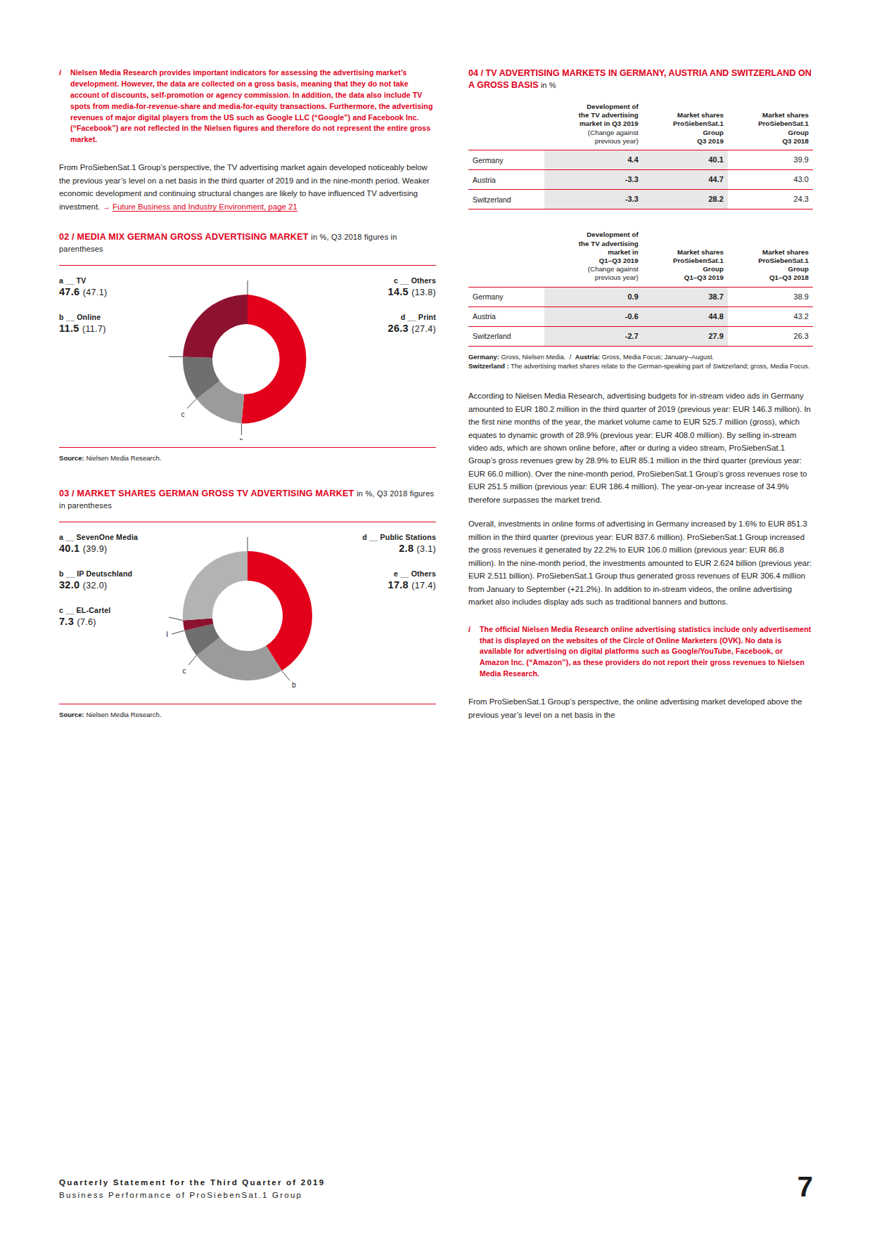Nielsen Media Research provides important indicators for assessing the advertising market’s development. However, the data are collected on a gross basis, meaning that they do not take account of discounts, self-promotion or agency commission. In addition, the data also include TV spots from media-for-revenue-share and media-for-equity transactions. Furthermore, the advertising revenues of major digital players from the US such as Google LLC (“Google”) and Facebook Inc. (“Facebook”) are not reflected in the Nielsen figures and therefore do not represent the entire gross market.
From ProSiebenSat.1 Group’s perspective, the TV advertising market again developed noticeably below the previous year’s level on a net basis in the third quarter of 2019 and in the nine-month period. Weaker economic development and continuing structural changes are likely to have influenced TV advertising investment. → Future Business and Industry Environment, page 21
02 / Media Mix German Gross Advertising Market in %, Q3 2018 figures in parentheses
a __ TV
47.6 (47.1)
b __ Online
11.5 (11.7)
a b c d
c __ Others
14.5 (13.8)
d __ Print
26.3 (27.4)
Source: Nielsen Media Research.
03 / Market Shares German Gross TV Advertising Market in %, Q3 2018 figures in parentheses
a __ SevenOne Media
40.1 (39.9)
b __ IP Deutschland
32.0 (32.0)
c __ EL-Cartel
7.3 (7.6)
a b c d e
d __ Public Stations
2.8 (3.1)
e __ Others
17.8 (17.4)
Source: Nielsen Media Research.
04 / TV Advertising Markets in Germany, Austria and Switzerland on a Gross Basis in %
| | Development of the TV advertising market in Q3 2019 (Change against previous year) | Market shares ProSiebenSat.1 Group Q3 2019 | Market shares ProSiebenSat.1 Group Q3 2018 |
| --- | --- | --- | --- |
| Germany | 4.4 | 40.1 | 39.9 |
| Austria | -3.3 | 44.7 | 43.0 |
| Switzerland | -3.3 | 28.2 | 24.3 |
| | Development of the TV advertising market in Q1–Q3 2019 (Change against previous year) | Market shares ProSiebenSat.1 Group Q1–Q3 2019 | Market shares ProSiebenSat.1 Group Q1–Q3 2018 |
| --- | --- | --- | --- |
| Germany | 0.9 | 38.7 | 38.9 |
| Austria | -0.6 | 44.8 | 43.2 |
| Switzerland | -2.7 | 27.9 | 26.3 |
Germany: Gross, Nielsen Media. / Austria: Gross, Media Focus; January–August.
Switzerland : The advertising market shares relate to the German-speaking part of Switzerland; gross, Media Focus.
According to Nielsen Media Research, advertising budgets for in-stream video ads in Germany amounted to EUR 180.2 million in the third quarter of 2019 (previous year: EUR 146.3 million). In the first nine months of the year, the market volume came to EUR 525.7 million (gross), which equates to dynamic growth of 28.9% (previous year: EUR 408.0 million). By selling in-stream video ads, which are shown online before, after or during a video stream, ProSiebenSat.1 Group’s gross revenues grew by 28.9% to EUR 85.1 million in the third quarter (previous year: EUR 66.0 million). Over the nine-month period, ProSiebenSat.1 Group’s gross revenues rose to EUR 251.5 million (previous year: EUR 186.4 million). The year-on-year increase of 34.9% therefore surpasses the market trend.
Overall, investments in online forms of advertising in Germany increased by 1.6% to EUR 851.3 million in the third quarter (previous year: EUR 837.6 million). ProSiebenSat.1 Group increased the gross revenues it generated by 22.2% to EUR 106.0 million (previous year: EUR 86.8 million). In the nine-month period, the investments amounted to EUR 2.624 billion (previous year: EUR 2.511 billion). ProSiebenSat.1 Group thus generated gross revenues of EUR 306.4 million from January to September (+21.2%). In addition to in-stream videos, the online advertising market also includes display ads such as traditional banners and buttons.
The official Nielsen Media Research online advertising statistics include only advertisement that is displayed on the websites of the Circle of Online Marketers (OVK). No data is available for advertising on digital platforms such as Google/YouTube, Facebook, or Amazon Inc. (“Amazon”), as these providers do not report their gross revenues to Nielsen Media Research.
From ProSiebenSat.1 Group’s perspective, the online advertising market developed above the previous year’s level on a net basis in the
Quarterly Statement for the Third Quarter of 2019
Business Performance of ProSiebenSat.1 Group
7